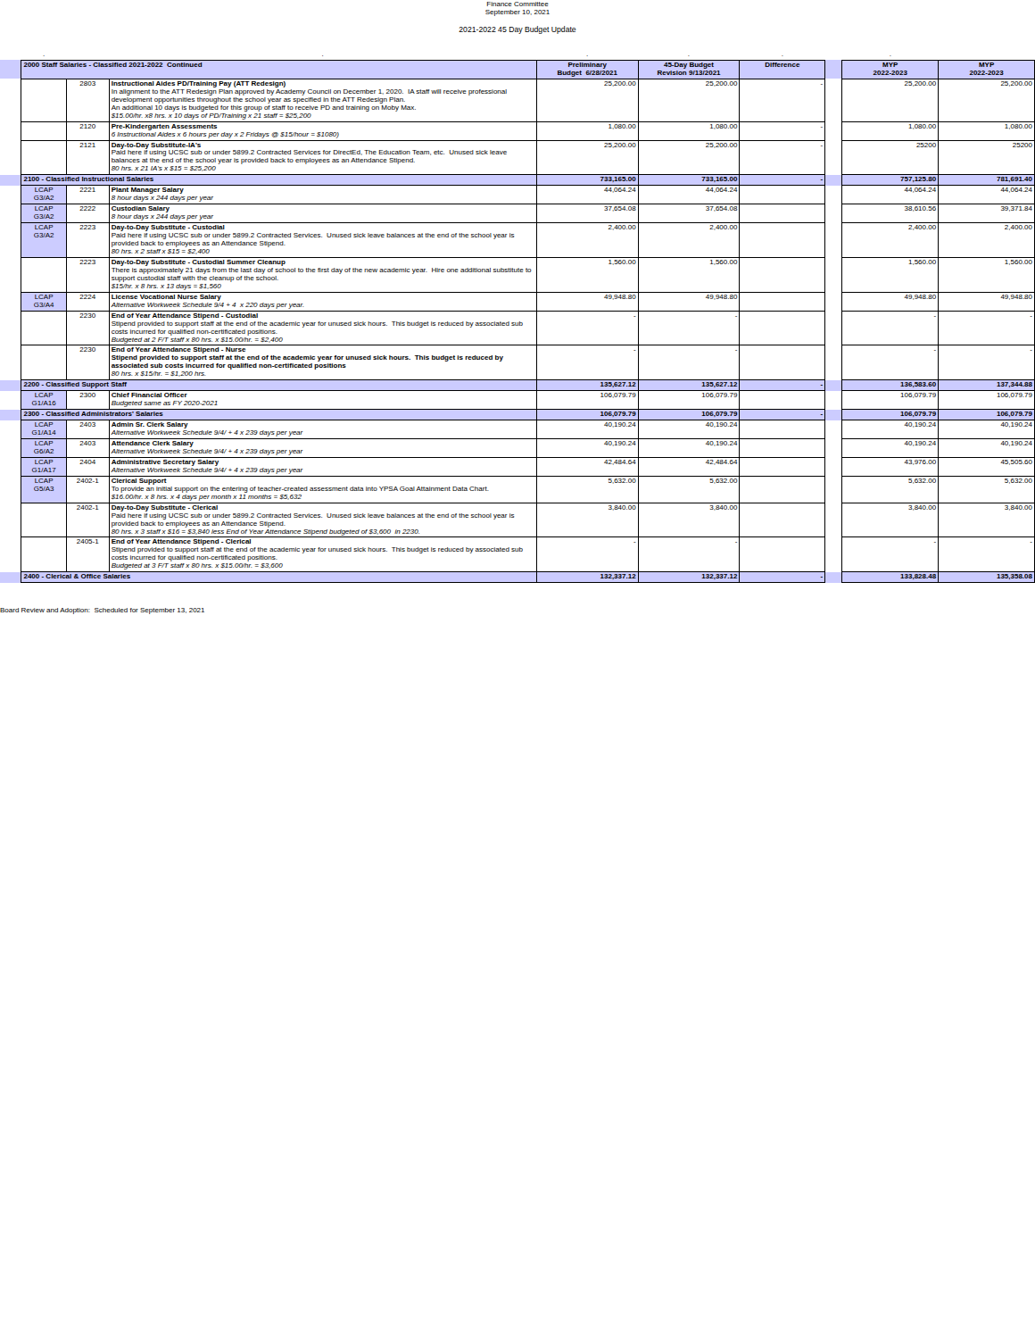Finance Committee
September 10, 2021
2021-2022 45 Day Budget Update
| | . | | . | . | . | . | | . | |
| | 2000 Staff Salaries - Classified 2021-2022 Continued | Preliminary Budget 6/28/2021 | 45-Day Budget Revision 9/13/2021 | Difference | | MYP 2022-2023 | MYP 2022-2023 |
| | | 2803 | Instructional Aides PD/Training Pay (ATT Redesign) In alignment to the ATT Redesign Plan approved by Academy Council on December 1, 2020. IA staff will receive professional development opportunities throughout the school year as specified in the ATT Redesign Plan. An additional 10 days is budgeted for this group of staff to receive PD and training on Moby Max. $15.00/hr. x8 hrs. x 10 days of PD/Training x 21 staff = $25,200 | 25,200.00 | 25,200.00 | - | | 25,200.00 | 25,200.00 |
| | | 2120 | Pre-Kindergarten Assessments 6 Instructional Aides x 6 hours per day x 2 Fridays @ $15/hour = $1080) | 1,080.00 | 1,080.00 | - | | 1,080.00 | 1,080.00 |
| | | 2121 | Day-to-Day Substitute-IA's Paid here if using UCSC sub or under 5899.2 Contracted Services for DirectEd, The Education Team, etc. Unused sick leave balances at the end of the school year is provided back to employees as an Attendance Stipend. 80 hrs. x 21 IA's x $15 = $25,200 | 25,200.00 | 25,200.00 | - | | 25200 | 25200 |
| | 2100 - Classified Instructional Salaries | 733,165.00 | 733,165.00 | - | | 757,125.80 | 781,691.40 |
| | LCAP G3/A2 | 2221 | Plant Manager Salary 8 hour days x 244 days per year | 44,064.24 | 44,064.24 | | | 44,064.24 | 44,064.24 |
| | LCAP G3/A2 | 2222 | Custodian Salary 8 hour days x 244 days per year | 37,654.08 | 37,654.08 | | | 38,610.56 | 39,371.84 |
| | LCAP G3/A2 | 2223 | Day-to-Day Substitute - Custodial Paid here if using UCSC sub or under 5899.2 Contracted Services. Unused sick leave balances at the end of the school year is provided back to employees as an Attendance Stipend. 80 hrs. x 2 staff x $15 = $2,400 | 2,400.00 | 2,400.00 | | | 2,400.00 | 2,400.00 |
| | | 2223 | Day-to-Day Substitute - Custodial Summer Cleanup There is approximately 21 days from the last day of school to the first day of the new academic year. Hire one additional substitute to support custodial staff with the cleanup of the school. $15/hr. x 8 hrs. x 13 days = $1,560 | 1,560.00 | 1,560.00 | | | 1,560.00 | 1,560.00 |
| | LCAP G3/A4 | 2224 | License Vocational Nurse Salary Alternative Workweek Schedule 9/4 + 4 x 220 days per year. | 49,948.80 | 49,948.80 | | | 49,948.80 | 49,948.80 |
| | | 2230 | End of Year Attendance Stipend - Custodial Stipend provided to support staff at the end of the academic year for unused sick hours. This budget is reduced by associated sub costs incurred for qualified non-certificated positions. Budgeted at 2 F/T staff x 80 hrs. x $15.00/hr. = $2,400 | - | - | | | - | - |
| | | 2230 | End of Year Attendance Stipend - Nurse Stipend provided to support staff at the end of the academic year for unused sick hours. This budget is reduced by associated sub costs incurred for qualified non-certificated positions 80 hrs. x $15/hr. = $1,200 hrs. | - | - | | | - | - |
| | 2200 - Classified Support Staff | 135,627.12 | 135,627.12 | - | | 136,583.60 | 137,344.88 |
| | LCAP G1/A16 | 2300 | Chief Financial Officer Budgeted same as FY 2020-2021 | 106,079.79 | 106,079.79 | | | 106,079.79 | 106,079.79 |
| | 2300 - Classified Administrators' Salaries | 106,079.79 | 106,079.79 | - | | 106,079.79 | 106,079.79 |
| | LCAP G1/A14 | 2403 | Admin Sr. Clerk Salary Alternative Workweek Schedule 9/4/ + 4 x 239 days per year | 40,190.24 | 40,190.24 | | | 40,190.24 | 40,190.24 |
| | LCAP G6/A2 | 2403 | Attendance Clerk Salary Alternative Workweek Schedule 9/4/ + 4 x 239 days per year | 40,190.24 | 40,190.24 | | | 40,190.24 | 40,190.24 |
| | LCAP G1/A17 | 2404 | Administrative Secretary Salary Alternative Workweek Schedule 9/4/ + 4 x 239 days per year | 42,484.64 | 42,484.64 | | | 43,976.00 | 45,505.60 |
| | LCAP G5/A3 | 2402-1 | Clerical Support To provide an initial support on the entering of teacher-created assessment data into YPSA Goal Attainment Data Chart. $16.00/hr. x 8 hrs. x 4 days per month x 11 months = $5,632 | 5,632.00 | 5,632.00 | | | 5,632.00 | 5,632.00 |
| | | 2402-1 | Day-to-Day Substitute - Clerical Paid here if using UCSC sub or under 5899.2 Contracted Services. Unused sick leave balances at the end of the school year is provided back to employees as an Attendance Stipend. 80 hrs. x 3 staff x $16 = $3,840 less End of Year Attendance Stipend budgeted of $3,600 in 2230. | 3,840.00 | 3,840.00 | | | 3,840.00 | 3,840.00 |
| | | 2405-1 | End of Year Attendance Stipend - Clerical Stipend provided to support staff at the end of the academic year for unused sick hours. This budget is reduced by associated sub costs incurred for qualified non-certificated positions. Budgeted at 3 F/T staff x 80 hrs. x $15.00/hr. = $3,600 | - | - | | | - | - |
| | 2400 - Clerical & Office Salaries | 132,337.12 | 132,337.12 | - | | 133,828.48 | 135,358.08 |
Board Review and Adoption: Scheduled for September 13, 2021